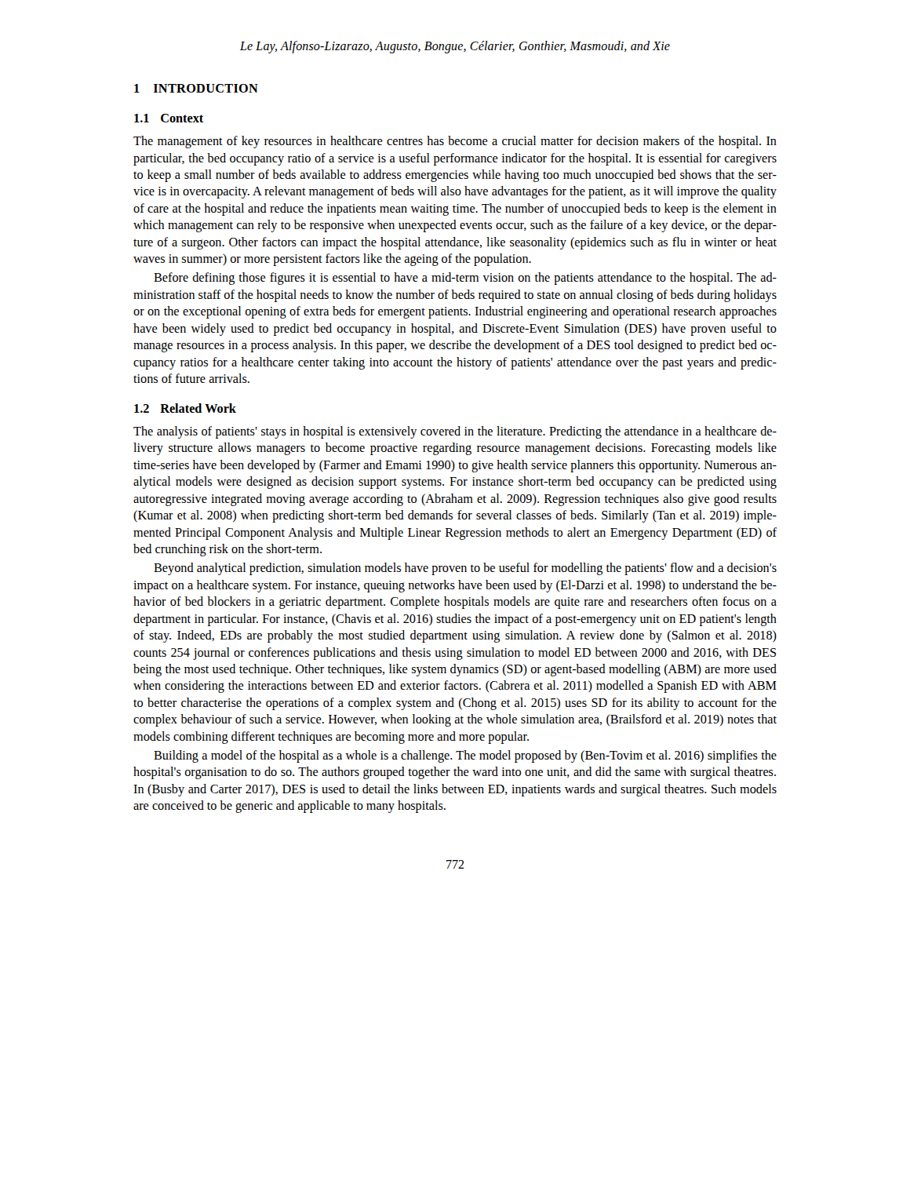Le Lay, Alfonso-Lizarazo, Augusto, Bongue, Célarier, Gonthier, Masmoudi, and Xie
1 INTRODUCTION
1.1 Context
The management of key resources in healthcare centres has become a crucial matter for decision makers of the hospital. In particular, the bed occupancy ratio of a service is a useful performance indicator for the hospital. It is essential for caregivers to keep a small number of beds available to address emergencies while having too much unoccupied bed shows that the service is in overcapacity. A relevant management of beds will also have advantages for the patient, as it will improve the quality of care at the hospital and reduce the inpatients mean waiting time. The number of unoccupied beds to keep is the element in which management can rely to be responsive when unexpected events occur, such as the failure of a key device, or the departure of a surgeon. Other factors can impact the hospital attendance, like seasonality (epidemics such as flu in winter or heat waves in summer) or more persistent factors like the ageing of the population.
Before defining those figures it is essential to have a mid-term vision on the patients attendance to the hospital. The administration staff of the hospital needs to know the number of beds required to state on annual closing of beds during holidays or on the exceptional opening of extra beds for emergent patients. Industrial engineering and operational research approaches have been widely used to predict bed occupancy in hospital, and Discrete-Event Simulation (DES) have proven useful to manage resources in a process analysis. In this paper, we describe the development of a DES tool designed to predict bed occupancy ratios for a healthcare center taking into account the history of patients' attendance over the past years and predictions of future arrivals.
1.2 Related Work
The analysis of patients' stays in hospital is extensively covered in the literature. Predicting the attendance in a healthcare delivery structure allows managers to become proactive regarding resource management decisions. Forecasting models like time-series have been developed by (Farmer and Emami 1990) to give health service planners this opportunity. Numerous analytical models were designed as decision support systems. For instance short-term bed occupancy can be predicted using autoregressive integrated moving average according to (Abraham et al. 2009). Regression techniques also give good results (Kumar et al. 2008) when predicting short-term bed demands for several classes of beds. Similarly (Tan et al. 2019) implemented Principal Component Analysis and Multiple Linear Regression methods to alert an Emergency Department (ED) of bed crunching risk on the short-term.
Beyond analytical prediction, simulation models have proven to be useful for modelling the patients' flow and a decision's impact on a healthcare system. For instance, queuing networks have been used by (El-Darzi et al. 1998) to understand the behavior of bed blockers in a geriatric department. Complete hospitals models are quite rare and researchers often focus on a department in particular. For instance, (Chavis et al. 2016) studies the impact of a post-emergency unit on ED patient's length of stay. Indeed, EDs are probably the most studied department using simulation. A review done by (Salmon et al. 2018) counts 254 journal or conferences publications and thesis using simulation to model ED between 2000 and 2016, with DES being the most used technique. Other techniques, like system dynamics (SD) or agent-based modelling (ABM) are more used when considering the interactions between ED and exterior factors. (Cabrera et al. 2011) modelled a Spanish ED with ABM to better characterise the operations of a complex system and (Chong et al. 2015) uses SD for its ability to account for the complex behaviour of such a service. However, when looking at the whole simulation area, (Brailsford et al. 2019) notes that models combining different techniques are becoming more and more popular.
Building a model of the hospital as a whole is a challenge. The model proposed by (Ben-Tovim et al. 2016) simplifies the hospital's organisation to do so. The authors grouped together the ward into one unit, and did the same with surgical theatres. In (Busby and Carter 2017), DES is used to detail the links between ED, inpatients wards and surgical theatres. Such models are conceived to be generic and applicable to many hospitals.
772